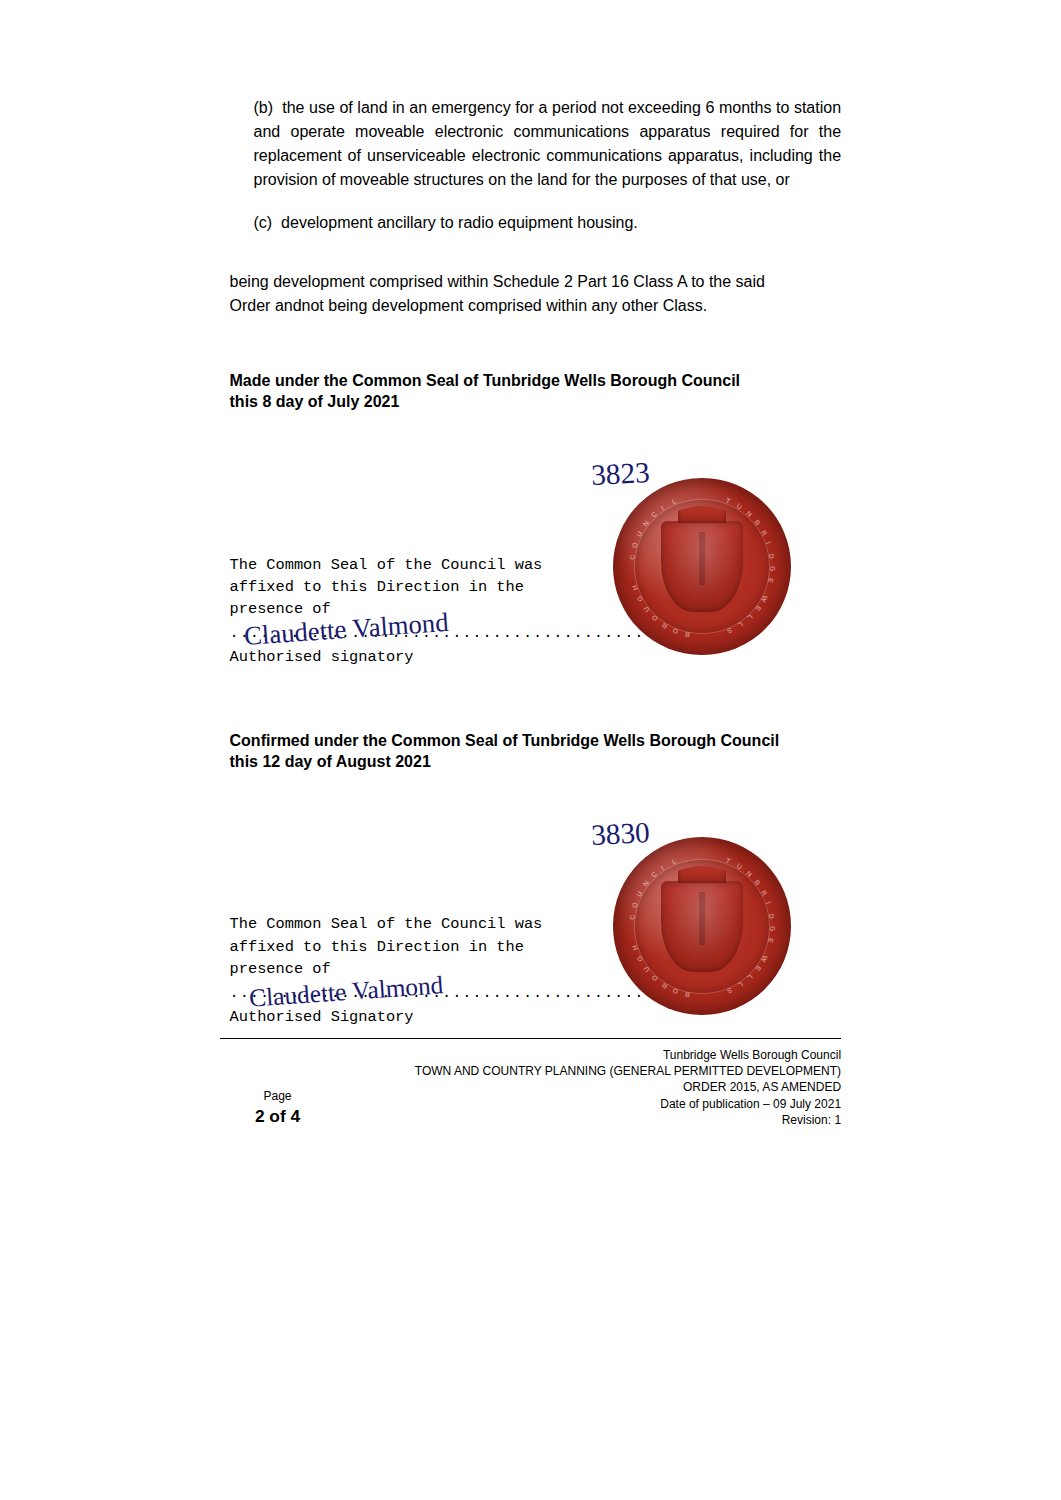(b) the use of land in an emergency for a period not exceeding 6 months to station and operate moveable electronic communications apparatus required for the replacement of unserviceable electronic communications apparatus, including the provision of moveable structures on the land for the purposes of that use, or
(c) development ancillary to radio equipment housing.
being development comprised within Schedule 2 Part 16 Class A to the said Order andnot being development comprised within any other Class.
Made under the Common Seal of Tunbridge Wells Borough Council
this 8 day of July 2021
The Common Seal of the Council was
affixed to this Direction in the presence of
................................................. Claudette Valmond
Authorised signatory
3823
T U N B R I D G E W E L L S B O R O U G H C O U N C I L
Confirmed under the Common Seal of Tunbridge Wells Borough Council
this 12 day of August 2021
The Common Seal of the Council was
affixed to this Direction in the presence of
................................................. Claudette Valmond
Authorised Signatory
3830
T U N B R I D G E W E L L S B O R O U G H C O U N C I L
Page
2 of 4
Tunbridge Wells Borough Council
TOWN AND COUNTRY PLANNING (GENERAL PERMITTED DEVELOPMENT)
ORDER 2015, AS AMENDED
Date of publication – 09 July 2021
Revision: 1